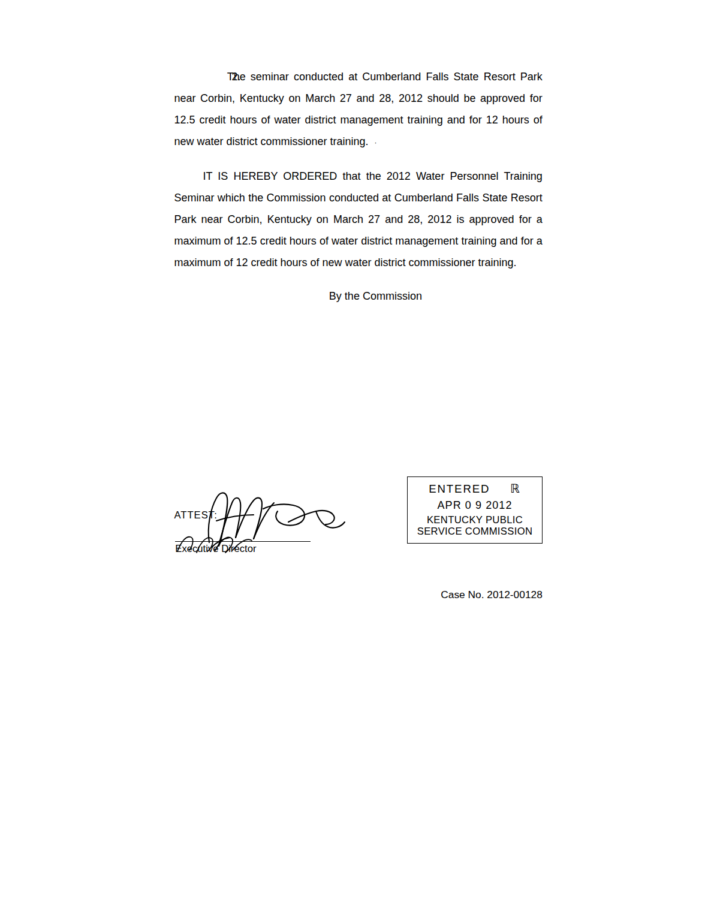2. The seminar conducted at Cumberland Falls State Resort Park near Corbin, Kentucky on March 27 and 28, 2012 should be approved for 12.5 credit hours of water district management training and for 12 hours of new water district commissioner training. ·
IT IS HEREBY ORDERED that the 2012 Water Personnel Training Seminar which the Commission conducted at Cumberland Falls State Resort Park near Corbin, Kentucky on March 27 and 28, 2012 is approved for a maximum of 12.5 credit hours of water district management training and for a maximum of 12 credit hours of new water district commissioner training.
By the Commission
ATTEST:
Executive Director
ENTERED ℝ
APR 0 9 2012
KENTUCKY PUBLIC
SERVICE COMMISSION
Case No. 2012-00128